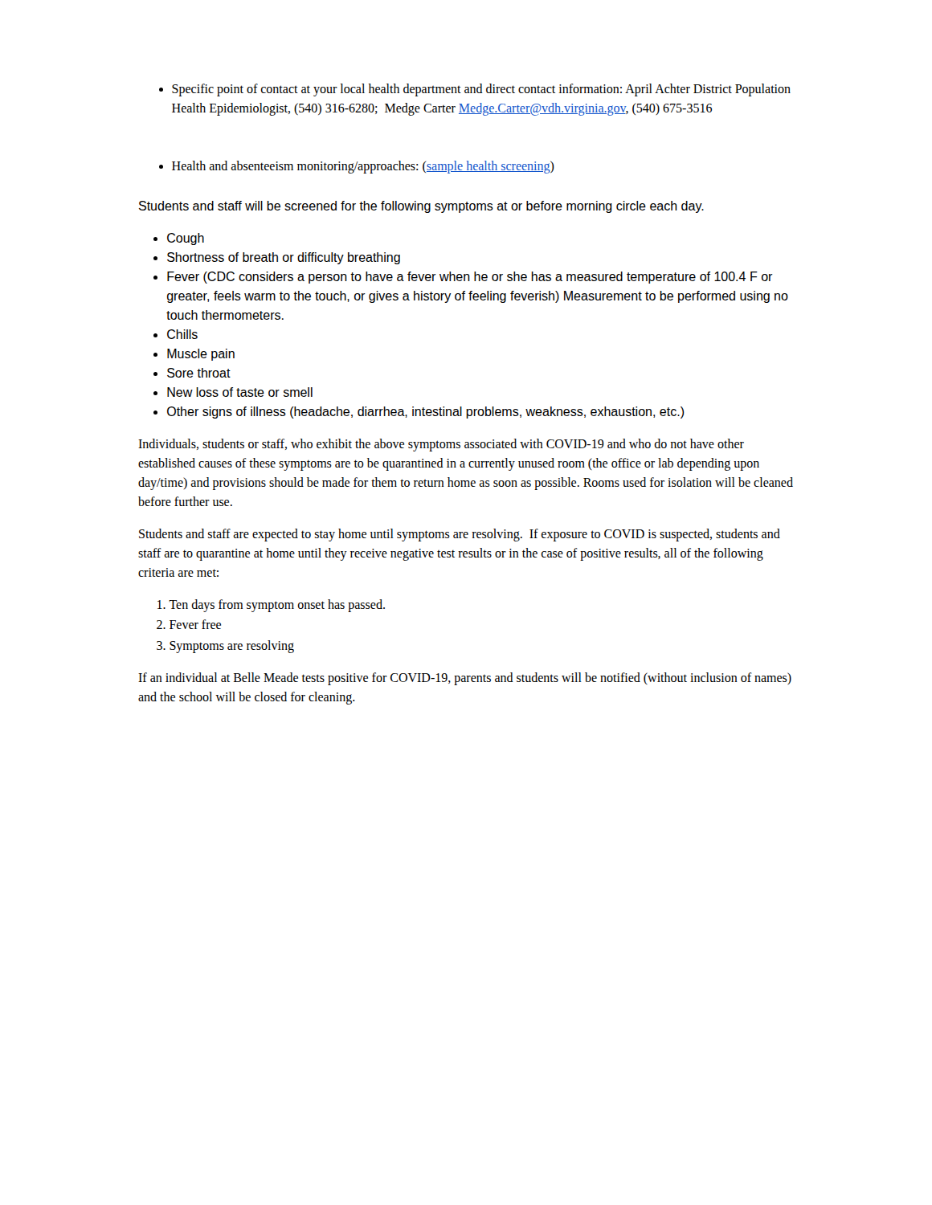Specific point of contact at your local health department and direct contact information: April Achter District Population Health Epidemiologist, (540) 316-6280; Medge Carter Medge.Carter@vdh.virginia.gov, (540) 675-3516
Health and absenteeism monitoring/approaches: (sample health screening)
Students and staff will be screened for the following symptoms at or before morning circle each day.
Cough
Shortness of breath or difficulty breathing
Fever (CDC considers a person to have a fever when he or she has a measured temperature of 100.4 F or greater, feels warm to the touch, or gives a history of feeling feverish) Measurement to be performed using no touch thermometers.
Chills
Muscle pain
Sore throat
New loss of taste or smell
Other signs of illness (headache, diarrhea, intestinal problems, weakness, exhaustion, etc.)
Individuals, students or staff, who exhibit the above symptoms associated with COVID-19 and who do not have other established causes of these symptoms are to be quarantined in a currently unused room (the office or lab depending upon day/time) and provisions should be made for them to return home as soon as possible. Rooms used for isolation will be cleaned before further use.
Students and staff are expected to stay home until symptoms are resolving. If exposure to COVID is suspected, students and staff are to quarantine at home until they receive negative test results or in the case of positive results, all of the following criteria are met:
Ten days from symptom onset has passed.
Fever free
Symptoms are resolving
If an individual at Belle Meade tests positive for COVID-19, parents and students will be notified (without inclusion of names) and the school will be closed for cleaning.